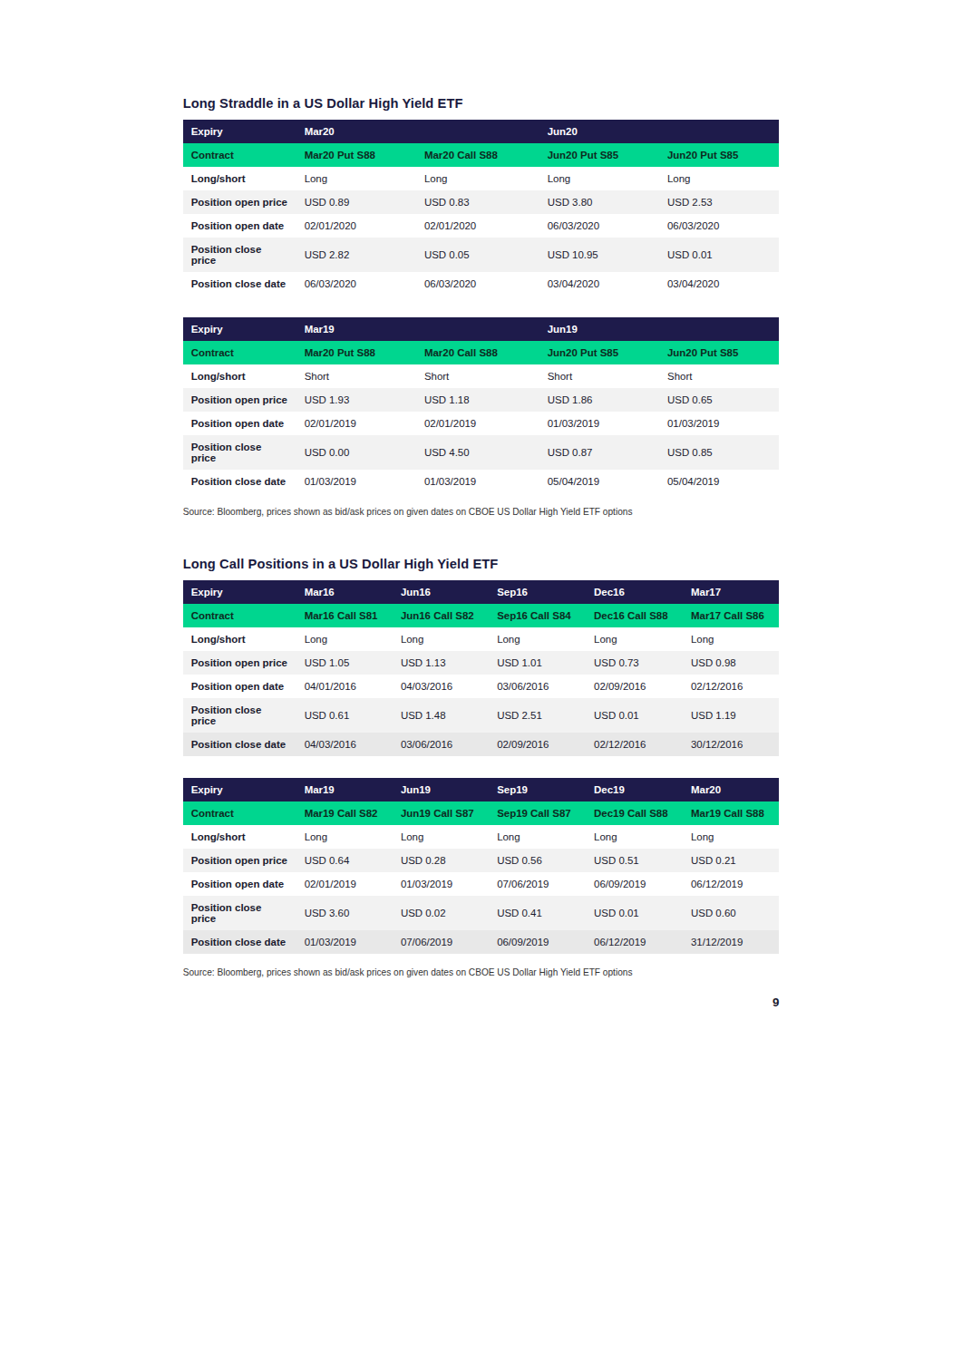Long Straddle in a US Dollar High Yield ETF
| Expiry | Mar20 | Jun20 |
| --- | --- | --- |
| Contract | Mar20 Put S88 | Mar20 Call S88 | Jun20 Put S85 | Jun20 Put S85 |
| Long/short | Long | Long | Long | Long |
| Position open price | USD 0.89 | USD 0.83 | USD 3.80 | USD 2.53 |
| Position open date | 02/01/2020 | 02/01/2020 | 06/03/2020 | 06/03/2020 |
| Position close price | USD 2.82 | USD 0.05 | USD 10.95 | USD 0.01 |
| Position close date | 06/03/2020 | 06/03/2020 | 03/04/2020 | 03/04/2020 |
| Expiry | Mar19 | Jun19 |
| --- | --- | --- |
| Contract | Mar20 Put S88 | Mar20 Call S88 | Jun20 Put S85 | Jun20 Put S85 |
| Long/short | Short | Short | Short | Short |
| Position open price | USD 1.93 | USD 1.18 | USD 1.86 | USD 0.65 |
| Position open date | 02/01/2019 | 02/01/2019 | 01/03/2019 | 01/03/2019 |
| Position close price | USD 0.00 | USD 4.50 | USD 0.87 | USD 0.85 |
| Position close date | 01/03/2019 | 01/03/2019 | 05/04/2019 | 05/04/2019 |
Source: Bloomberg, prices shown as bid/ask prices on given dates on CBOE US Dollar High Yield ETF options
Long Call Positions in a US Dollar High Yield ETF
| Expiry | Mar16 | Jun16 | Sep16 | Dec16 | Mar17 |
| --- | --- | --- | --- | --- | --- |
| Contract | Mar16 Call S81 | Jun16 Call S82 | Sep16 Call S84 | Dec16 Call S88 | Mar17 Call S86 |
| Long/short | Long | Long | Long | Long | Long |
| Position open price | USD 1.05 | USD 1.13 | USD 1.01 | USD 0.73 | USD 0.98 |
| Position open date | 04/01/2016 | 04/03/2016 | 03/06/2016 | 02/09/2016 | 02/12/2016 |
| Position close price | USD 0.61 | USD 1.48 | USD 2.51 | USD 0.01 | USD 1.19 |
| Position close date | 04/03/2016 | 03/06/2016 | 02/09/2016 | 02/12/2016 | 30/12/2016 |
| Expiry | Mar19 | Jun19 | Sep19 | Dec19 | Mar20 |
| --- | --- | --- | --- | --- | --- |
| Contract | Mar19 Call S82 | Jun19 Call S87 | Sep19 Call S87 | Dec19 Call S88 | Mar19 Call S88 |
| Long/short | Long | Long | Long | Long | Long |
| Position open price | USD 0.64 | USD 0.28 | USD 0.56 | USD 0.51 | USD 0.21 |
| Position open date | 02/01/2019 | 01/03/2019 | 07/06/2019 | 06/09/2019 | 06/12/2019 |
| Position close price | USD 3.60 | USD 0.02 | USD 0.41 | USD 0.01 | USD 0.60 |
| Position close date | 01/03/2019 | 07/06/2019 | 06/09/2019 | 06/12/2019 | 31/12/2019 |
Source: Bloomberg, prices shown as bid/ask prices on given dates on CBOE US Dollar High Yield ETF options
9